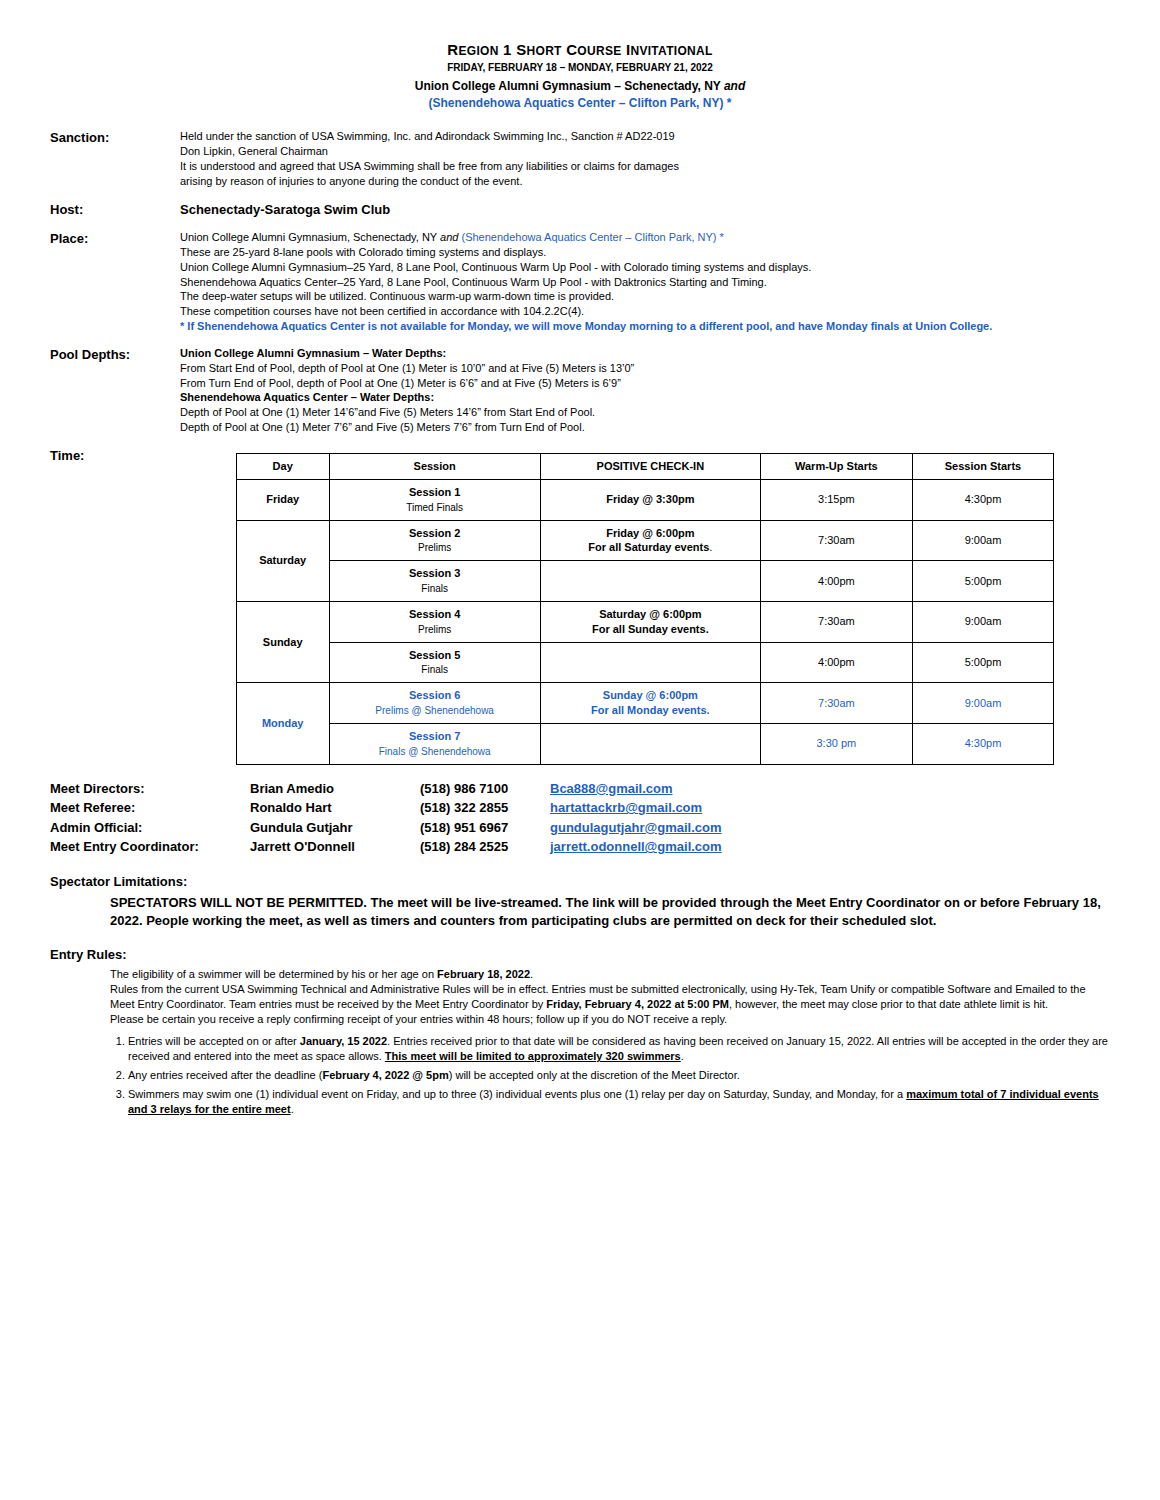REGION 1 SHORT COURSE INVITATIONAL
FRIDAY, FEBRUARY 18 – MONDAY, FEBRUARY 21, 2022
Union College Alumni Gymnasium – Schenectady, NY and
(Shenendehowa Aquatics Center – Clifton Park, NY) *
Sanction:
Held under the sanction of USA Swimming, Inc. and Adirondack Swimming Inc., Sanction # AD22-019
Don Lipkin, General Chairman
It is understood and agreed that USA Swimming shall be free from any liabilities or claims for damages
arising by reason of injuries to anyone during the conduct of the event.
Host:
Schenectady-Saratoga Swim Club
Place:
Union College Alumni Gymnasium, Schenectady, NY and (Shenendehowa Aquatics Center – Clifton Park, NY) *
These are 25-yard 8-lane pools with Colorado timing systems and displays.
Union College Alumni Gymnasium–25 Yard, 8 Lane Pool, Continuous Warm Up Pool - with Colorado timing systems and displays.
Shenendehowa Aquatics Center–25 Yard, 8 Lane Pool, Continuous Warm Up Pool - with Daktronics Starting and Timing.
The deep-water setups will be utilized. Continuous warm-up warm-down time is provided.
These competition courses have not been certified in accordance with 104.2.2C(4).
* If Shenendehowa Aquatics Center is not available for Monday, we will move Monday morning to a different pool, and have Monday finals at Union College.
Pool Depths:
Union College Alumni Gymnasium – Water Depths:
From Start End of Pool, depth of Pool at One (1) Meter is 10’0” and at Five (5) Meters is 13’0”
From Turn End of Pool, depth of Pool at One (1) Meter is 6’6” and at Five (5) Meters is 6’9”
Shenendehowa Aquatics Center – Water Depths:
Depth of Pool at One (1) Meter 14’6”and Five (5) Meters 14’6” from Start End of Pool.
Depth of Pool at One (1) Meter 7’6” and Five (5) Meters 7’6” from Turn End of Pool.
Time:
| Day | Session | POSITIVE CHECK-IN | Warm-Up Starts | Session Starts |
| --- | --- | --- | --- | --- |
| Friday | Session 1 Timed Finals | Friday @ 3:30pm | 3:15pm | 4:30pm |
| Saturday | Session 2 Prelims | Friday @ 6:00pm For all Saturday events . | 7:30am | 9:00am |
| Session 3 Finals | | 4:00pm | 5:00pm |
| Sunday | Session 4 Prelims | Saturday @ 6:00pm For all Sunday events. | 7:30am | 9:00am |
| Session 5 Finals | | 4:00pm | 5:00pm |
| Monday | Session 6 Prelims @ Shenendehowa | Sunday @ 6:00pm For all Monday events. | 7:30am | 9:00am |
| Session 7 Finals @ Shenendehowa | | 3:30 pm | 4:30pm |
| Meet Directors: | Brian Amedio | (518) 986 7100 | Bca888@gmail.com |
| Meet Referee: | Ronaldo Hart | (518) 322 2855 | hartattackrb@gmail.com |
| Admin Official: | Gundula Gutjahr | (518) 951 6967 | gundulagutjahr@gmail.com |
| Meet Entry Coordinator: | Jarrett O'Donnell | (518) 284 2525 | jarrett.odonnell@gmail.com |
Spectator Limitations:
SPECTATORS WILL NOT BE PERMITTED. The meet will be live-streamed. The link will be provided through the Meet Entry Coordinator on or before February 18, 2022. People working the meet, as well as timers and counters from participating clubs are permitted on deck for their scheduled slot.
Entry Rules:
The eligibility of a swimmer will be determined by his or her age on February 18, 2022.
Rules from the current USA Swimming Technical and Administrative Rules will be in effect. Entries must be submitted electronically, using Hy-Tek, Team Unify or compatible Software and Emailed to the Meet Entry Coordinator. Team entries must be received by the Meet Entry Coordinator by Friday, February 4, 2022 at 5:00 PM, however, the meet may close prior to that date athlete limit is hit.
Please be certain you receive a reply confirming receipt of your entries within 48 hours; follow up if you do NOT receive a reply.
Entries will be accepted on or after January, 15 2022. Entries received prior to that date will be considered as having been received on January 15, 2022. All entries will be accepted in the order they are received and entered into the meet as space allows. This meet will be limited to approximately 320 swimmers.
Any entries received after the deadline (February 4, 2022 @ 5pm) will be accepted only at the discretion of the Meet Director.
Swimmers may swim one (1) individual event on Friday, and up to three (3) individual events plus one (1) relay per day on Saturday, Sunday, and Monday, for a maximum total of 7 individual events and 3 relays for the entire meet.